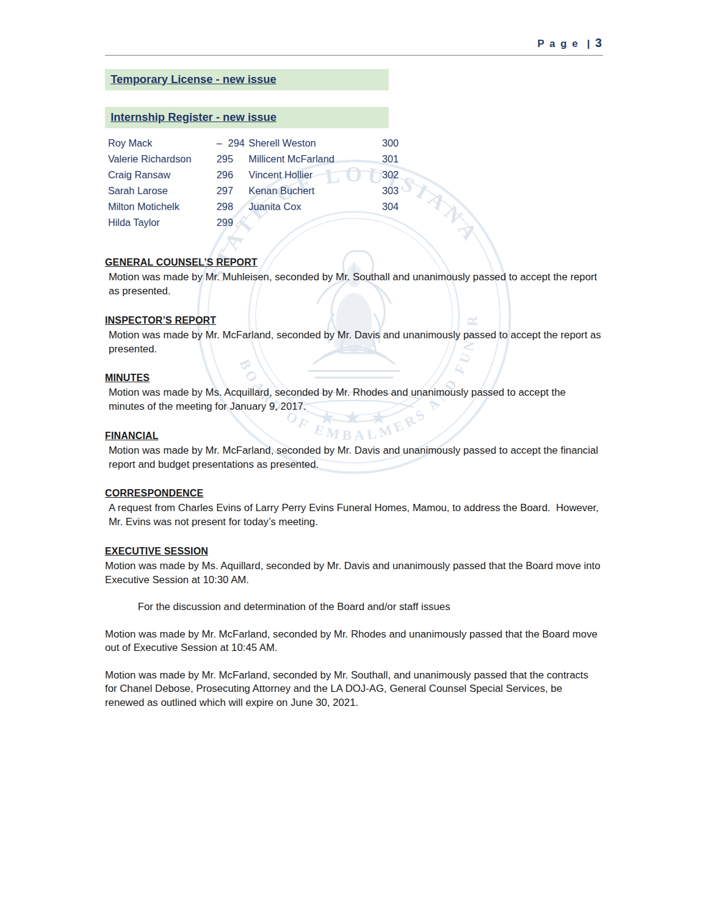STATE OF LOUISIANA BOARD OF EMBALMERS AND FUNERAL DIRECTORS ★ ★ ★
P a g e | 3
Temporary License - new issue
Internship Register - new issue
| Roy Mack | – 294 | Sherell Weston | 300 |
| Valerie Richardson | 295 | Millicent McFarland | 301 |
| Craig Ransaw | 296 | Vincent Hollier | 302 |
| Sarah Larose | 297 | Kenan Buchert | 303 |
| Milton Motichelk | 298 | Juanita Cox | 304 |
| Hilda Taylor | 299 | | |
GENERAL COUNSEL’S REPORT
Motion was made by Mr. Muhleisen, seconded by Mr. Southall and unanimously passed to accept the report as presented.
INSPECTOR’S REPORT
Motion was made by Mr. McFarland, seconded by Mr. Davis and unanimously passed to accept the report as presented.
MINUTES
Motion was made by Ms. Acquillard, seconded by Mr. Rhodes and unanimously passed to accept the minutes of the meeting for January 9, 2017.
FINANCIAL
Motion was made by Mr. McFarland, seconded by Mr. Davis and unanimously passed to accept the financial report and budget presentations as presented.
CORRESPONDENCE
A request from Charles Evins of Larry Perry Evins Funeral Homes, Mamou, to address the Board. However, Mr. Evins was not present for today’s meeting.
EXECUTIVE SESSION
Motion was made by Ms. Aquillard, seconded by Mr. Davis and unanimously passed that the Board move into Executive Session at 10:30 AM.
For the discussion and determination of the Board and/or staff issues
Motion was made by Mr. McFarland, seconded by Mr. Rhodes and unanimously passed that the Board move out of Executive Session at 10:45 AM.
Motion was made by Mr. McFarland, seconded by Mr. Southall, and unanimously passed that the contracts for Chanel Debose, Prosecuting Attorney and the LA DOJ-AG, General Counsel Special Services, be renewed as outlined which will expire on June 30, 2021.